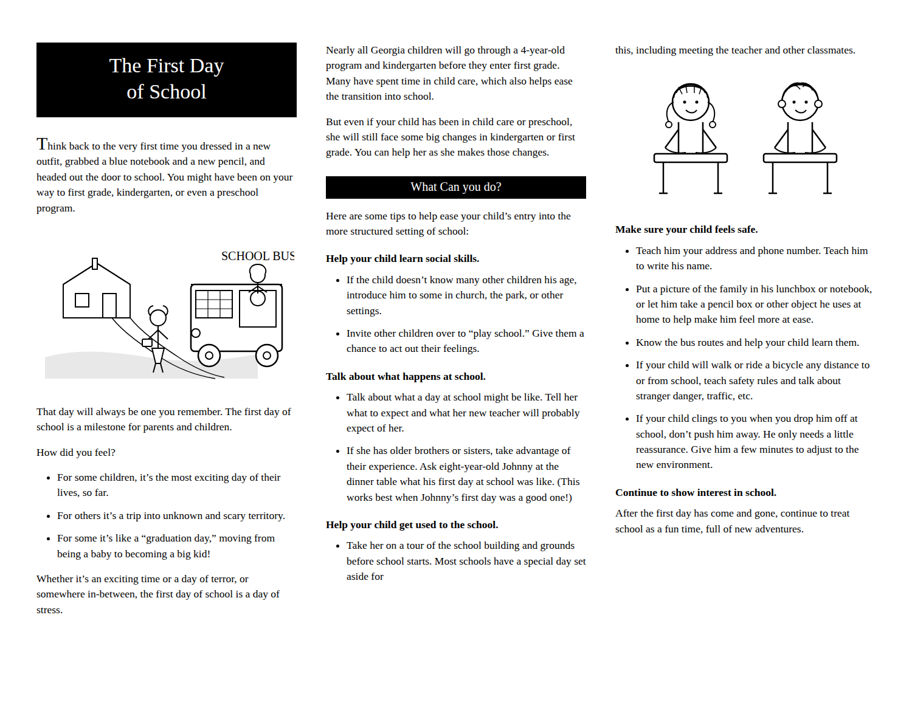The First Day
of School
Think back to the very first time you dressed in a new outfit, grabbed a blue notebook and a new pencil, and headed out the door to school. You might have been on your way to first grade, kindergarten, or even a preschool program.
SCHOOL BUS
That day will always be one you remember. The first day of school is a milestone for parents and children.
How did you feel?
For some children, it’s the most exciting day of their lives, so far.
For others it’s a trip into unknown and scary territory.
For some it’s like a “graduation day,” moving from being a baby to becoming a big kid!
Whether it’s an exciting time or a day of terror, or somewhere in-between, the first day of school is a day of stress.
Nearly all Georgia children will go through a 4-year-old program and kindergarten before they enter first grade. Many have spent time in child care, which also helps ease the transition into school.
But even if your child has been in child care or preschool, she will still face some big changes in kindergarten or first grade. You can help her as she makes those changes.
What Can you do?
Here are some tips to help ease your child’s entry into the more structured setting of school:
Help your child learn social skills.
If the child doesn’t know many other children his age, introduce him to some in church, the park, or other settings.
Invite other children over to “play school.” Give them a chance to act out their feelings.
Talk about what happens at school.
Talk about what a day at school might be like. Tell her what to expect and what her new teacher will probably expect of her.
If she has older brothers or sisters, take advantage of their experience. Ask eight-year-old Johnny at the dinner table what his first day at school was like. (This works best when Johnny’s first day was a good one!)
Help your child get used to the school.
Take her on a tour of the school building and grounds before school starts. Most schools have a special day set aside for
this, including meeting the teacher and other classmates.
Make sure your child feels safe.
Teach him your address and phone number. Teach him to write his name.
Put a picture of the family in his lunchbox or notebook, or let him take a pencil box or other object he uses at home to help make him feel more at ease.
Know the bus routes and help your child learn them.
If your child will walk or ride a bicycle any distance to or from school, teach safety rules and talk about stranger danger, traffic, etc.
If your child clings to you when you drop him off at school, don’t push him away. He only needs a little reassurance. Give him a few minutes to adjust to the new environment.
Continue to show interest in school.
After the first day has come and gone, continue to treat school as a fun time, full of new adventures.